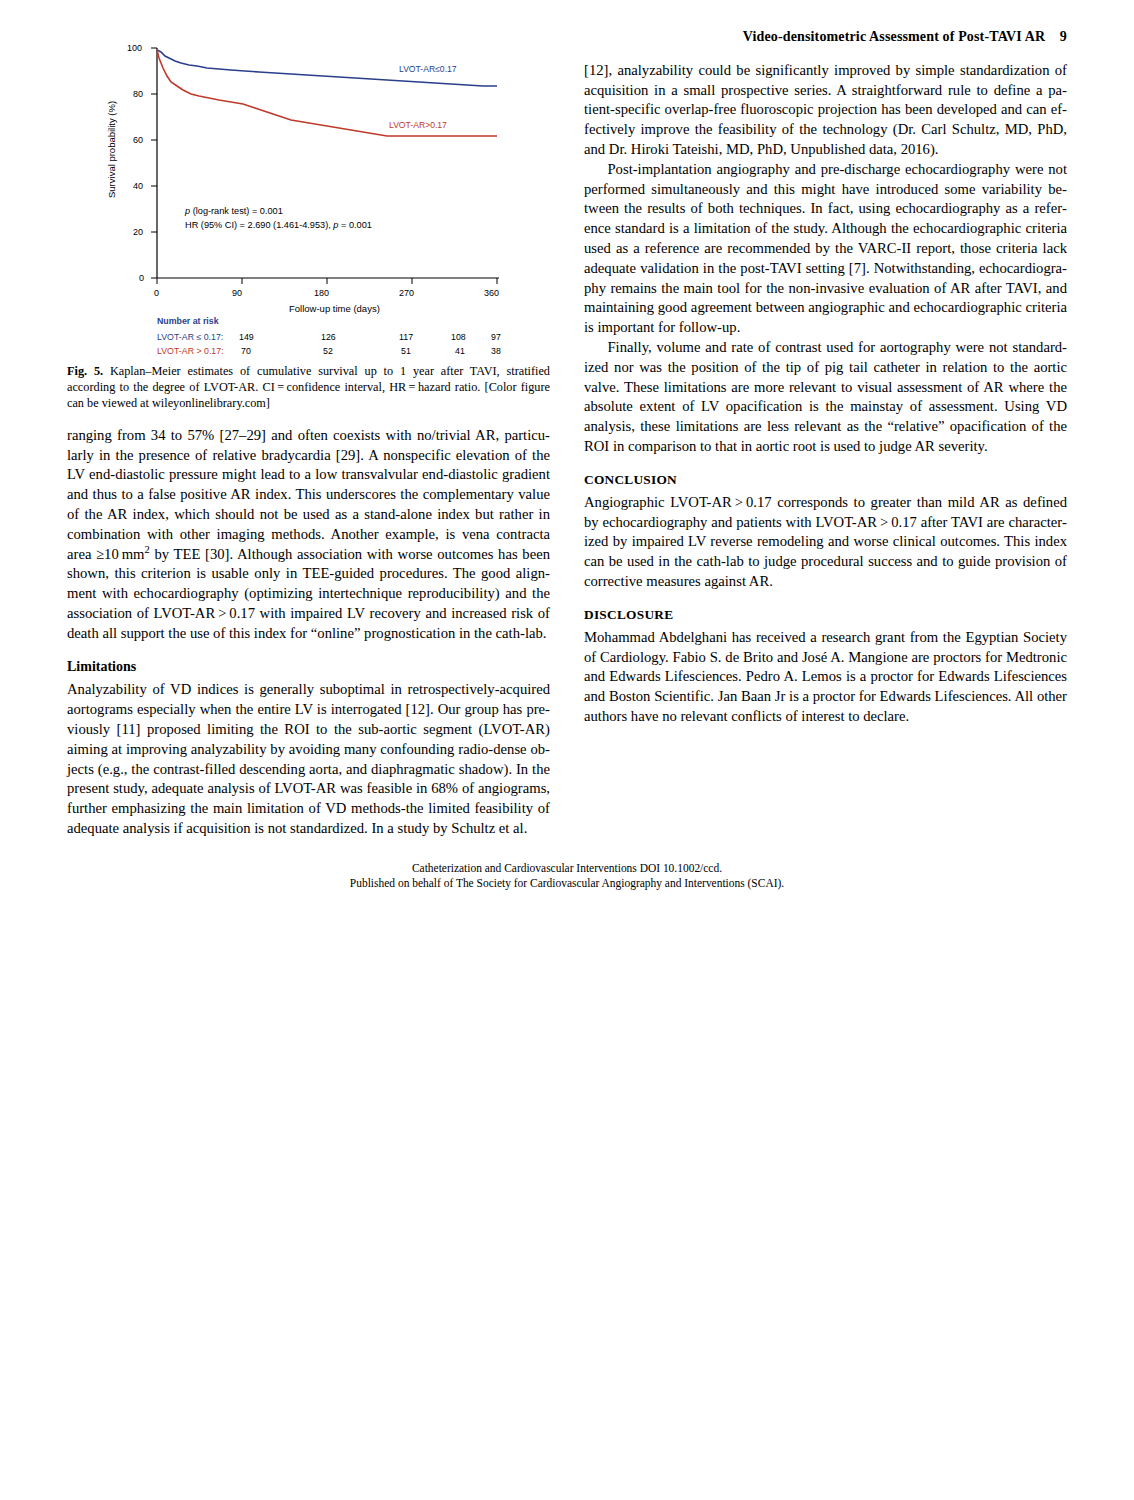100 80 60 40 20 0 0 90 180 270 360 Survival probability (%) Follow-up time (days) LVOT-AR≤0.17 LVOT-AR>0.17 p (log-rank test) = 0.001 HR (95% CI) = 2.690 (1.461-4.953), p = 0.001 Number at risk LVOT-AR ≤ 0.17: 149 126 117 108 97 LVOT-AR > 0.17: 70 52 51 41 38
Fig. 5. Kaplan–Meier estimates of cumulative survival up to 1 year after TAVI, stratified according to the degree of LVOT-AR. CI = confidence interval, HR = hazard ratio. [Color figure can be viewed at wileyonlinelibrary.com]
ranging from 34 to 57% [27–29] and often coexists with no/trivial AR, particularly in the presence of relative bradycardia [29]. A nonspecific elevation of the LV end-diastolic pressure might lead to a low transvalvular end-diastolic gradient and thus to a false positive AR index. This underscores the complementary value of the AR index, which should not be used as a stand-alone index but rather in combination with other imaging methods. Another example, is vena contracta area ≥10 mm2 by TEE [30]. Although association with worse outcomes has been shown, this criterion is usable only in TEE-guided procedures. The good alignment with echocardiography (optimizing intertechnique reproducibility) and the association of LVOT-AR > 0.17 with impaired LV recovery and increased risk of death all support the use of this index for “online” prognostication in the cath-lab.
Limitations
Analyzability of VD indices is generally suboptimal in retrospectively-acquired aortograms especially when the entire LV is interrogated [12]. Our group has previously [11] proposed limiting the ROI to the sub-aortic segment (LVOT-AR) aiming at improving analyzability by avoiding many confounding radio-dense objects (e.g., the contrast-filled descending aorta, and diaphragmatic shadow). In the present study, adequate analysis of LVOT-AR was feasible in 68% of angiograms, further emphasizing the main limitation of VD methods-the limited feasibility of adequate analysis if acquisition is not standardized. In a study by Schultz et al.
Video-densitometric Assessment of Post-TAVI AR 9
[12], analyzability could be significantly improved by simple standardization of acquisition in a small prospective series. A straightforward rule to define a patient-specific overlap-free fluoroscopic projection has been developed and can effectively improve the feasibility of the technology (Dr. Carl Schultz, MD, PhD, and Dr. Hiroki Tateishi, MD, PhD, Unpublished data, 2016).
Post-implantation angiography and pre-discharge echocardiography were not performed simultaneously and this might have introduced some variability between the results of both techniques. In fact, using echocardiography as a reference standard is a limitation of the study. Although the echocardiographic criteria used as a reference are recommended by the VARC-II report, those criteria lack adequate validation in the post-TAVI setting [7]. Notwithstanding, echocardiography remains the main tool for the non-invasive evaluation of AR after TAVI, and maintaining good agreement between angiographic and echocardiographic criteria is important for follow-up.
Finally, volume and rate of contrast used for aortography were not standardized nor was the position of the tip of pig tail catheter in relation to the aortic valve. These limitations are more relevant to visual assessment of AR where the absolute extent of LV opacification is the mainstay of assessment. Using VD analysis, these limitations are less relevant as the “relative” opacification of the ROI in comparison to that in aortic root is used to judge AR severity.
Conclusion
Angiographic LVOT-AR > 0.17 corresponds to greater than mild AR as defined by echocardiography and patients with LVOT-AR > 0.17 after TAVI are characterized by impaired LV reverse remodeling and worse clinical outcomes. This index can be used in the cath-lab to judge procedural success and to guide provision of corrective measures against AR.
Disclosure
Mohammad Abdelghani has received a research grant from the Egyptian Society of Cardiology. Fabio S. de Brito and José A. Mangione are proctors for Medtronic and Edwards Lifesciences. Pedro A. Lemos is a proctor for Edwards Lifesciences and Boston Scientific. Jan Baan Jr is a proctor for Edwards Lifesciences. All other authors have no relevant conflicts of interest to declare.
Catheterization and Cardiovascular Interventions DOI 10.1002/ccd.
Published on behalf of The Society for Cardiovascular Angiography and Interventions (SCAI).